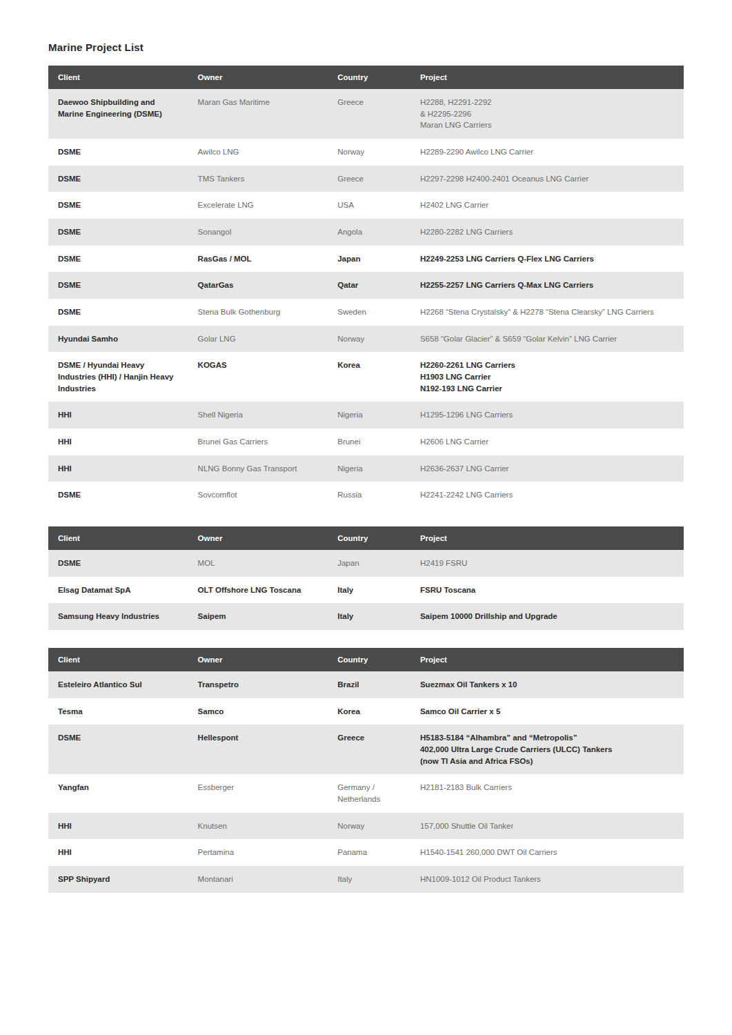Marine Project List
| Client | Owner | Country | Project |
| --- | --- | --- | --- |
| Daewoo Shipbuilding and Marine Engineering (DSME) | Maran Gas Maritime | Greece | H2288, H2291-2292 & H2295-2296 Maran LNG Carriers |
| DSME | Awilco LNG | Norway | H2289-2290 Awilco LNG Carrier |
| DSME | TMS Tankers | Greece | H2297-2298 H2400-2401 Oceanus LNG Carrier |
| DSME | Excelerate LNG | USA | H2402 LNG Carrier |
| DSME | Sonangol | Angola | H2280-2282 LNG Carriers |
| DSME | RasGas / MOL | Japan | H2249-2253 LNG Carriers Q-Flex LNG Carriers |
| DSME | QatarGas | Qatar | H2255-2257 LNG Carriers Q-Max LNG Carriers |
| DSME | Stena Bulk Gothenburg | Sweden | H2268 “Stena Crystalsky” & H2278 “Stena Clearsky” LNG Carriers |
| Hyundai Samho | Golar LNG | Norway | S658 “Golar Glacier” & S659 “Golar Kelvin” LNG Carrier |
| DSME / Hyundai Heavy Industries (HHI) / Hanjin Heavy Industries | KOGAS | Korea | H2260-2261 LNG Carriers H1903 LNG Carrier N192-193 LNG Carrier |
| HHI | Shell Nigeria | Nigeria | H1295-1296 LNG Carriers |
| HHI | Brunei Gas Carriers | Brunei | H2606 LNG Carrier |
| HHI | NLNG Bonny Gas Transport | Nigeria | H2636-2637 LNG Carrier |
| DSME | Sovcomflot | Russia | H2241-2242 LNG Carriers |
| Client | Owner | Country | Project |
| --- | --- | --- | --- |
| DSME | MOL | Japan | H2419 FSRU |
| Elsag Datamat SpA | OLT Offshore LNG Toscana | Italy | FSRU Toscana |
| Samsung Heavy Industries | Saipem | Italy | Saipem 10000 Drillship and Upgrade |
| Client | Owner | Country | Project |
| --- | --- | --- | --- |
| Esteleiro Atlantico Sul | Transpetro | Brazil | Suezmax Oil Tankers x 10 |
| Tesma | Samco | Korea | Samco Oil Carrier x 5 |
| DSME | Hellespont | Greece | H5183-5184 “Alhambra” and “Metropolis” 402,000 Ultra Large Crude Carriers (ULCC) Tankers (now TI Asia and Africa FSOs) |
| Yangfan | Essberger | Germany / Netherlands | H2181-2183 Bulk Carriers |
| HHI | Knutsen | Norway | 157,000 Shuttle Oil Tanker |
| HHI | Pertamina | Panama | H1540-1541 260,000 DWT Oil Carriers |
| SPP Shipyard | Montanari | Italy | HN1009-1012 Oil Product Tankers |